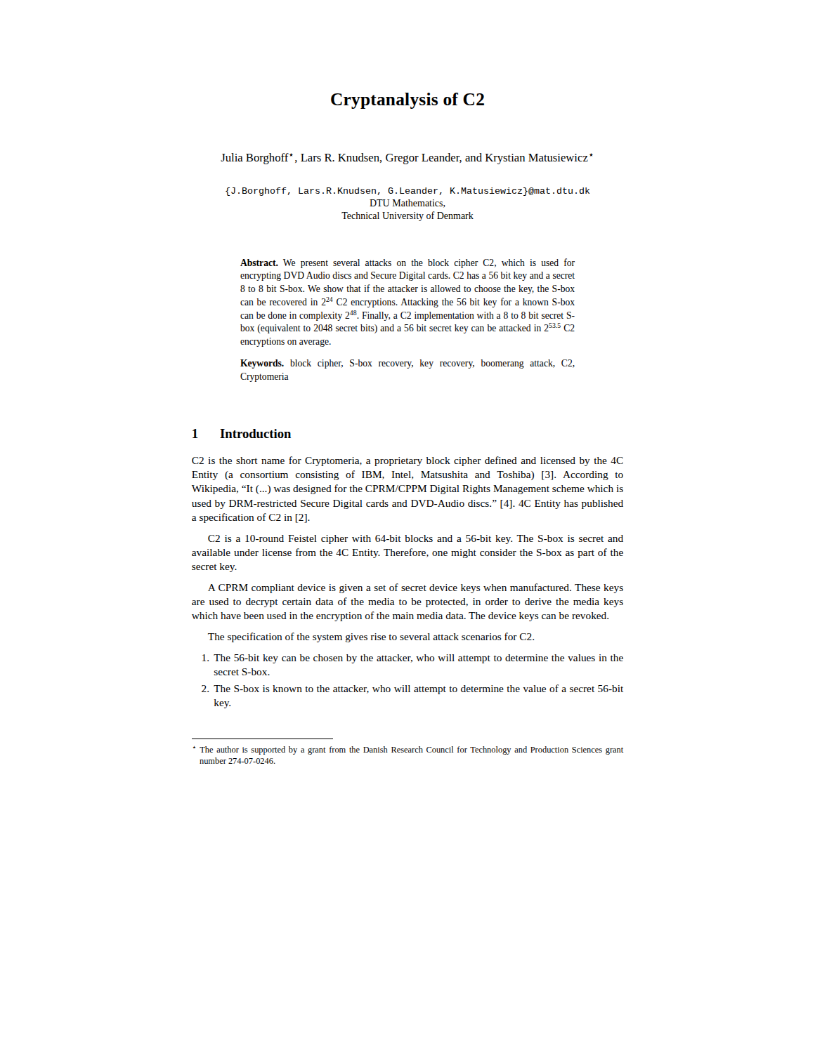Cryptanalysis of C2
Julia Borghoff⋆, Lars R. Knudsen, Gregor Leander, and Krystian Matusiewicz⋆
{J.Borghoff, Lars.R.Knudsen, G.Leander, K.Matusiewicz}@mat.dtu.dk
DTU Mathematics,
Technical University of Denmark
Abstract. We present several attacks on the block cipher C2, which is used for encrypting DVD Audio discs and Secure Digital cards. C2 has a 56 bit key and a secret 8 to 8 bit S-box. We show that if the attacker is allowed to choose the key, the S-box can be recovered in 224 C2 encryptions. Attacking the 56 bit key for a known S-box can be done in complexity 248. Finally, a C2 implementation with a 8 to 8 bit secret S-box (equivalent to 2048 secret bits) and a 56 bit secret key can be attacked in 253.5 C2 encryptions on average.
Keywords. block cipher, S-box recovery, key recovery, boomerang attack, C2, Cryptomeria
1 Introduction
C2 is the short name for Cryptomeria, a proprietary block cipher defined and licensed by the 4C Entity (a consortium consisting of IBM, Intel, Matsushita and Toshiba) [3]. According to Wikipedia, “It (...) was designed for the CPRM/CPPM Digital Rights Management scheme which is used by DRM-restricted Secure Digital cards and DVD-Audio discs.” [4]. 4C Entity has published a specification of C2 in [2].
C2 is a 10-round Feistel cipher with 64-bit blocks and a 56-bit key. The S-box is secret and available under license from the 4C Entity. Therefore, one might consider the S-box as part of the secret key.
A CPRM compliant device is given a set of secret device keys when manufactured. These keys are used to decrypt certain data of the media to be protected, in order to derive the media keys which have been used in the encryption of the main media data. The device keys can be revoked.
The specification of the system gives rise to several attack scenarios for C2.
The 56-bit key can be chosen by the attacker, who will attempt to determine the values in the secret S-box.
The S-box is known to the attacker, who will attempt to determine the value of a secret 56-bit key.
⋆ The author is supported by a grant from the Danish Research Council for Technology and Production Sciences grant number 274-07-0246.